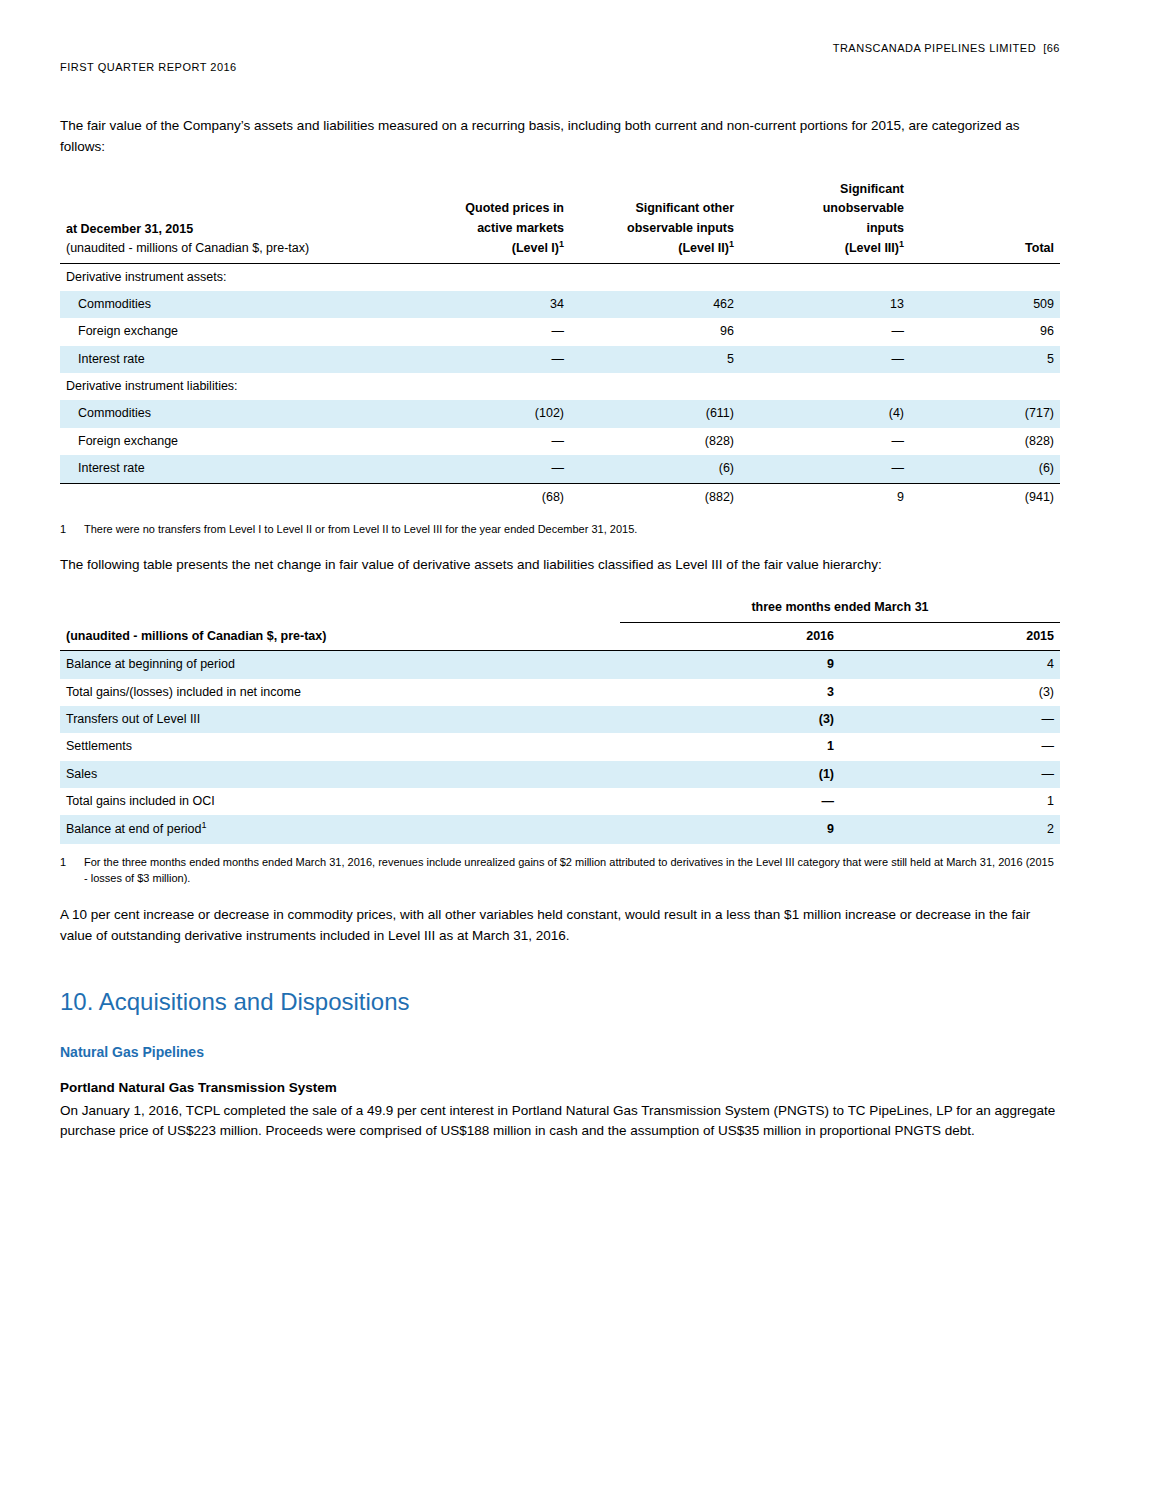TRANSCANADA PIPELINES LIMITED [66
FIRST QUARTER REPORT 2016
The fair value of the Company’s assets and liabilities measured on a recurring basis, including both current and non-current portions for 2015, are categorized as follows:
| at December 31, 2015 (unaudited - millions of Canadian $, pre-tax) | Quoted prices in active markets (Level I) 1 | Significant other observable inputs (Level II) 1 | Significant unobservable inputs (Level III) 1 | Total |
| --- | --- | --- | --- | --- |
| Derivative instrument assets: | | | | |
| Commodities | 34 | 462 | 13 | 509 |
| Foreign exchange | — | 96 | — | 96 |
| Interest rate | — | 5 | — | 5 |
| Derivative instrument liabilities: | | | | |
| Commodities | (102) | (611) | (4) | (717) |
| Foreign exchange | — | (828) | — | (828) |
| Interest rate | — | (6) | — | (6) |
| | (68) | (882) | 9 | (941) |
1 There were no transfers from Level I to Level II or from Level II to Level III for the year ended December 31, 2015.
The following table presents the net change in fair value of derivative assets and liabilities classified as Level III of the fair value hierarchy:
| | three months ended March 31 |
| --- | --- |
| (unaudited - millions of Canadian $, pre-tax) | 2016 | 2015 |
| Balance at beginning of period | 9 | 4 |
| Total gains/(losses) included in net income | 3 | (3) |
| Transfers out of Level III | (3) | — |
| Settlements | 1 | — |
| Sales | (1) | — |
| Total gains included in OCI | — | 1 |
| Balance at end of period 1 | 9 | 2 |
1 For the three months ended months ended March 31, 2016, revenues include unrealized gains of $2 million attributed to derivatives in the Level III category that were still held at March 31, 2016 (2015 - losses of $3 million).
A 10 per cent increase or decrease in commodity prices, with all other variables held constant, would result in a less than $1 million increase or decrease in the fair value of outstanding derivative instruments included in Level III as at March 31, 2016.
10. Acquisitions and Dispositions
Natural Gas Pipelines
Portland Natural Gas Transmission System
On January 1, 2016, TCPL completed the sale of a 49.9 per cent interest in Portland Natural Gas Transmission System (PNGTS) to TC PipeLines, LP for an aggregate purchase price of US$223 million. Proceeds were comprised of US$188 million in cash and the assumption of US$35 million in proportional PNGTS debt.